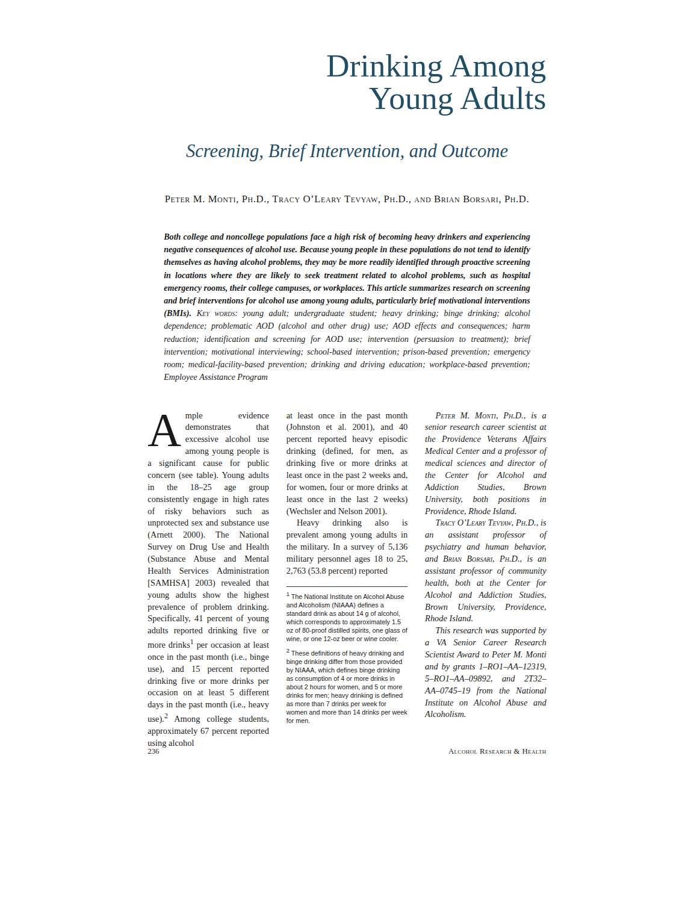Drinking Among
Young Adults
Screening, Brief Intervention, and Outcome
Peter M. Monti, Ph.D., Tracy O’Leary Tevyaw, Ph.D., and Brian Borsari, Ph.D.
Both college and noncollege populations face a high risk of becoming heavy drinkers and experiencing negative consequences of alcohol use. Because young people in these populations do not tend to identify themselves as having alcohol problems, they may be more readily identified through proactive screening in locations where they are likely to seek treatment related to alcohol problems, such as hospital emergency rooms, their college campuses, or workplaces. This article summarizes research on screening and brief interventions for alcohol use among young adults, particularly brief motivational interventions (BMIs). Key words: young adult; undergraduate student; heavy drinking; binge drinking; alcohol dependence; problematic AOD (alcohol and other drug) use; AOD effects and consequences; harm reduction; identification and screening for AOD use; intervention (persuasion to treatment); brief intervention; motivational interviewing; school-based intervention; prison-based prevention; emergency room; medical-facility-based prevention; drinking and driving education; workplace-based prevention; Employee Assistance Program
Ample evidence demonstrates that excessive alcohol use among young people is a significant cause for public concern (see table). Young adults in the 18–25 age group consistently engage in high rates of risky behaviors such as unprotected sex and substance use (Arnett 2000). The National Survey on Drug Use and Health (Substance Abuse and Mental Health Services Administration [SAMHSA] 2003) revealed that young adults show the highest prevalence of problem drinking. Specifically, 41 percent of young adults reported drinking five or more drinks1 per occasion at least once in the past month (i.e., binge use), and 15 percent reported drinking five or more drinks per occasion on at least 5 different days in the past month (i.e., heavy use).2 Among college students, approximately 67 percent reported using alcohol
at least once in the past month (Johnston et al. 2001), and 40 percent reported heavy episodic drinking (defined, for men, as drinking five or more drinks at least once in the past 2 weeks and, for women, four or more drinks at least once in the last 2 weeks) (Wechsler and Nelson 2001).
Heavy drinking also is prevalent among young adults in the military. In a survey of 5,136 military personnel ages 18 to 25, 2,763 (53.8 percent) reported
1 The National Institute on Alcohol Abuse and Alcoholism (NIAAA) defines a standard drink as about 14 g of alcohol, which corresponds to approximately 1.5 oz of 80-proof distilled spirits, one glass of wine, or one 12-oz beer or wine cooler.
2 These definitions of heavy drinking and binge drinking differ from those provided by NIAAA, which defines binge drinking as consumption of 4 or more drinks in about 2 hours for women, and 5 or more drinks for men; heavy drinking is defined as more than 7 drinks per week for women and more than 14 drinks per week for men.
Peter M. Monti, Ph.D., is a senior research career scientist at the Providence Veterans Affairs Medical Center and a professor of medical sciences and director of the Center for Alcohol and Addiction Studies, Brown University, both positions in Providence, Rhode Island.
Tracy O’Leary Tevyaw, Ph.D., is an assistant professor of psychiatry and human behavior, and Brian Borsari, Ph.D., is an assistant professor of community health, both at the Center for Alcohol and Addiction Studies, Brown University, Providence, Rhode Island.
This research was supported by a VA Senior Career Research Scientist Award to Peter M. Monti and by grants 1–RO1–AA–12319, 5–RO1–AA–09892, and 2T32–AA–0745–19 from the National Institute on Alcohol Abuse and Alcoholism.
236 Alcohol Research & Health